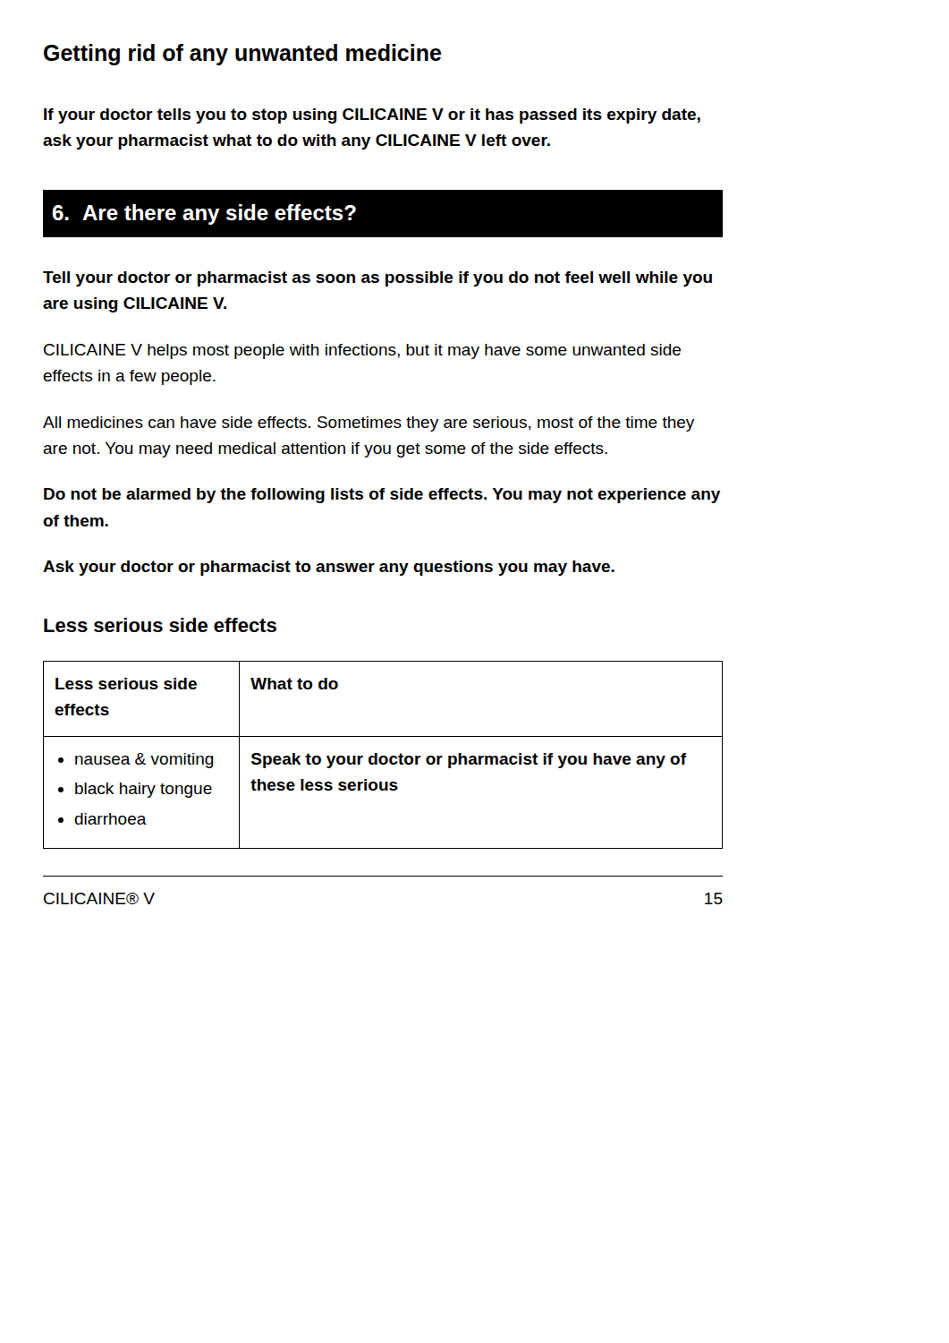Getting rid of any unwanted medicine
If your doctor tells you to stop using CILICAINE V or it has passed its expiry date, ask your pharmacist what to do with any CILICAINE V left over.
6. Are there any side effects?
Tell your doctor or pharmacist as soon as possible if you do not feel well while you are using CILICAINE V.
CILICAINE V helps most people with infections, but it may have some unwanted side effects in a few people.
All medicines can have side effects. Sometimes they are serious, most of the time they are not. You may need medical attention if you get some of the side effects.
Do not be alarmed by the following lists of side effects. You may not experience any of them.
Ask your doctor or pharmacist to answer any questions you may have.
Less serious side effects
| Less serious side effects | What to do |
| --- | --- |
| nausea & vomiting black hairy tongue diarrhoea | Speak to your doctor or pharmacist if you have any of these less serious |
CILICAINE® V 15